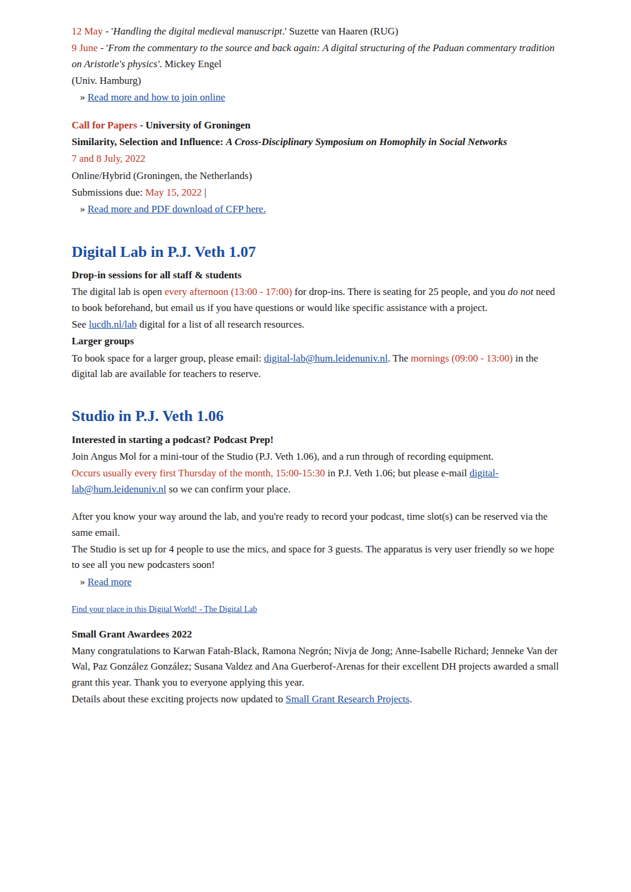12 May - 'Handling the digital medieval manuscript.' Suzette van Haaren (RUG)
9 June - 'From the commentary to the source and back again: A digital structuring of the Paduan commentary tradition on Aristotle's physics'. Mickey Engel
(Univ. Hamburg)
» Read more and how to join online
Call for Papers - University of Groningen
Similarity, Selection and Influence: A Cross-Disciplinary Symposium on Homophily in Social Networks
7 and 8 July, 2022
Online/Hybrid (Groningen, the Netherlands)
Submissions due: May 15, 2022 |
» Read more and PDF download of CFP here.
Digital Lab in P.J. Veth 1.07
Drop-in sessions for all staff & students
The digital lab is open every afternoon (13:00 - 17:00) for drop-ins. There is seating for 25 people, and you do not need to book beforehand, but email us if you have questions or would like specific assistance with a project.
See lucdh.nl/lab digital for a list of all research resources.
Larger groups
To book space for a larger group, please email: digital-lab@hum.leidenuniv.nl. The mornings (09:00 - 13:00) in the digital lab are available for teachers to reserve.
Studio in P.J. Veth 1.06
Interested in starting a podcast? Podcast Prep!
Join Angus Mol for a mini-tour of the Studio (P.J. Veth 1.06), and a run through of recording equipment.
Occurs usually every first Thursday of the month, 15:00-15:30 in P.J. Veth 1.06; but please e-mail digital-lab@hum.leidenuniv.nl so we can confirm your place.
After you know your way around the lab, and you're ready to record your podcast, time slot(s) can be reserved via the same email.
The Studio is set up for 4 people to use the mics, and space for 3 guests. The apparatus is very user friendly so we hope to see all you new podcasters soon!
» Read more
Find your place in this Digital World! - The Digital Lab
Small Grant Awardees 2022
Many congratulations to Karwan Fatah-Black, Ramona Negrón; Nivja de Jong; Anne-Isabelle Richard; Jenneke Van der Wal, Paz González González; Susana Valdez and Ana Guerberof-Arenas for their excellent DH projects awarded a small grant this year. Thank you to everyone applying this year.
Details about these exciting projects now updated to Small Grant Research Projects.